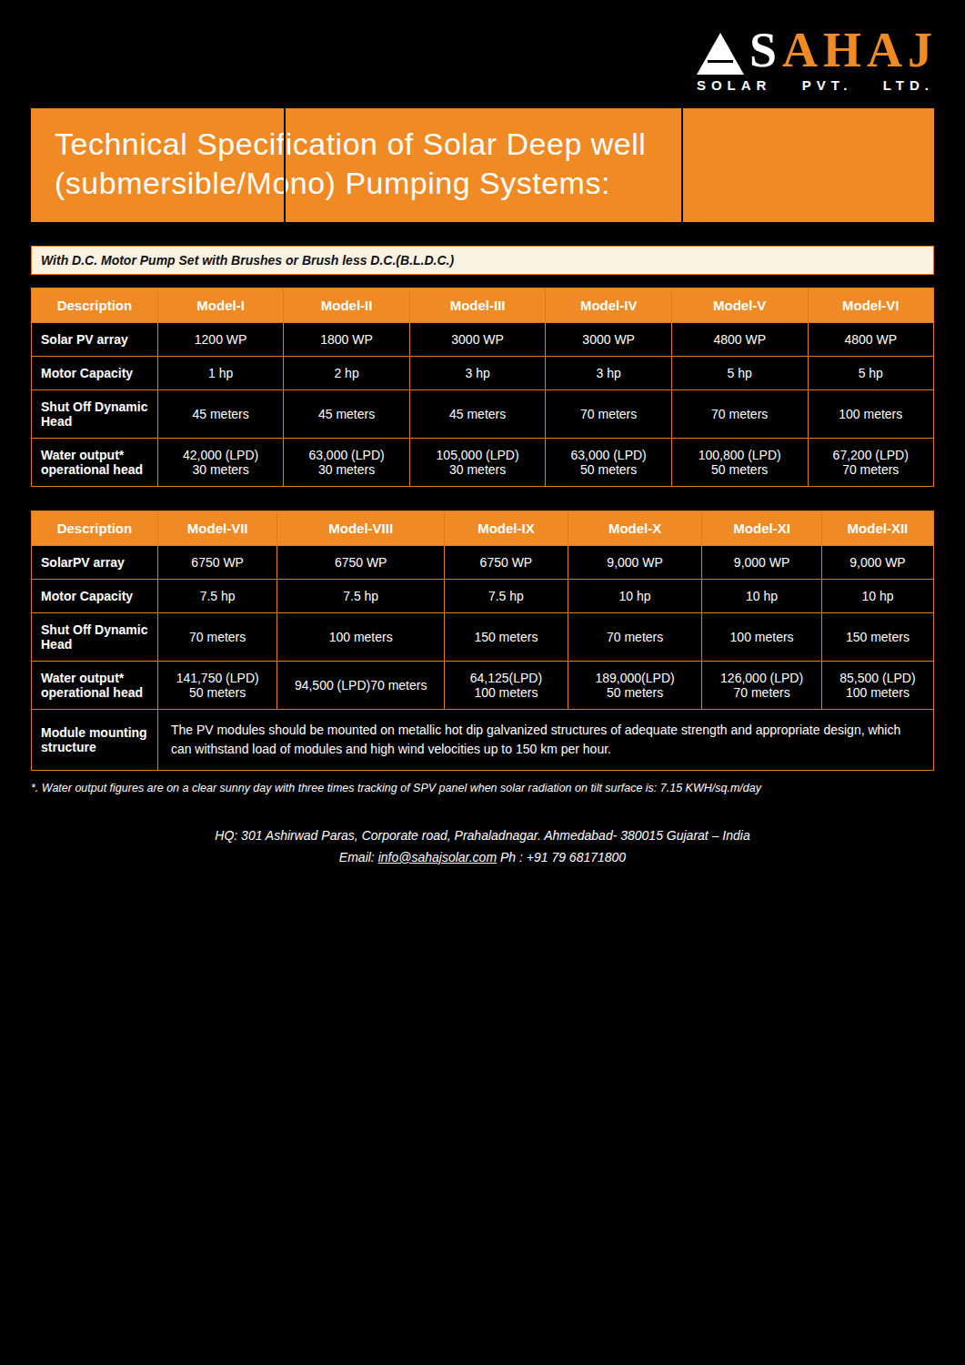SAHAJ
SOLAR PVT. LTD.
Technical Specification of Solar Deep well (submersible/Mono) Pumping Systems:
With D.C. Motor Pump Set with Brushes or Brush less D.C.(B.L.D.C.)
| Description | Model-I | Model-II | Model-III | Model-IV | Model-V | Model-VI |
| --- | --- | --- | --- | --- | --- | --- |
| Solar PV array | 1200 WP | 1800 WP | 3000 WP | 3000 WP | 4800 WP | 4800 WP |
| Motor Capacity | 1 hp | 2 hp | 3 hp | 3 hp | 5 hp | 5 hp |
| Shut Off Dynamic Head | 45 meters | 45 meters | 45 meters | 70 meters | 70 meters | 100 meters |
| Water output* operational head | 42,000 (LPD) 30 meters | 63,000 (LPD) 30 meters | 105,000 (LPD) 30 meters | 63,000 (LPD) 50 meters | 100,800 (LPD) 50 meters | 67,200 (LPD) 70 meters |
| Description | Model-VII | Model-VIII | Model-IX | Model-X | Model-XI | Model-XII |
| --- | --- | --- | --- | --- | --- | --- |
| SolarPV array | 6750 WP | 6750 WP | 6750 WP | 9,000 WP | 9,000 WP | 9,000 WP |
| Motor Capacity | 7.5 hp | 7.5 hp | 7.5 hp | 10 hp | 10 hp | 10 hp |
| Shut Off Dynamic Head | 70 meters | 100 meters | 150 meters | 70 meters | 100 meters | 150 meters |
| Water output* operational head | 141,750 (LPD) 50 meters | 94,500 (LPD)70 meters | 64,125(LPD) 100 meters | 189,000(LPD) 50 meters | 126,000 (LPD) 70 meters | 85,500 (LPD) 100 meters |
| Module mounting structure | The PV modules should be mounted on metallic hot dip galvanized structures of adequate strength and appropriate design, which can withstand load of modules and high wind velocities up to 150 km per hour. |
*. Water output figures are on a clear sunny day with three times tracking of SPV panel when solar radiation on tilt surface is: 7.15 KWH/sq.m/day
HQ: 301 Ashirwad Paras, Corporate road, Prahaladnagar. Ahmedabad- 380015 Gujarat – India
Email: info@sahajsolar.com Ph : +91 79 68171800